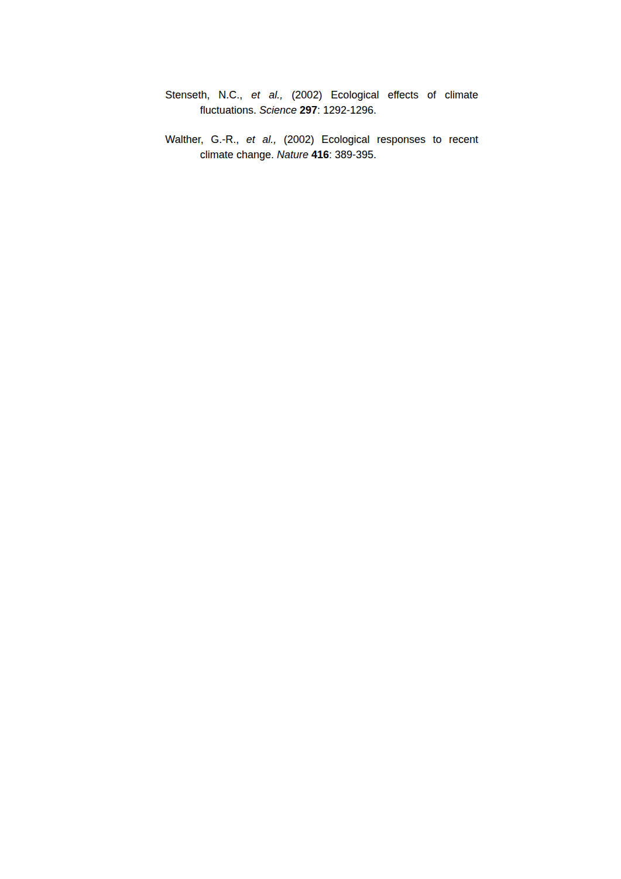Stenseth, N.C., et al., (2002) Ecological effects of climate fluctuations. Science 297: 1292-1296.
Walther, G.-R., et al., (2002) Ecological responses to recent climate change. Nature 416: 389-395.